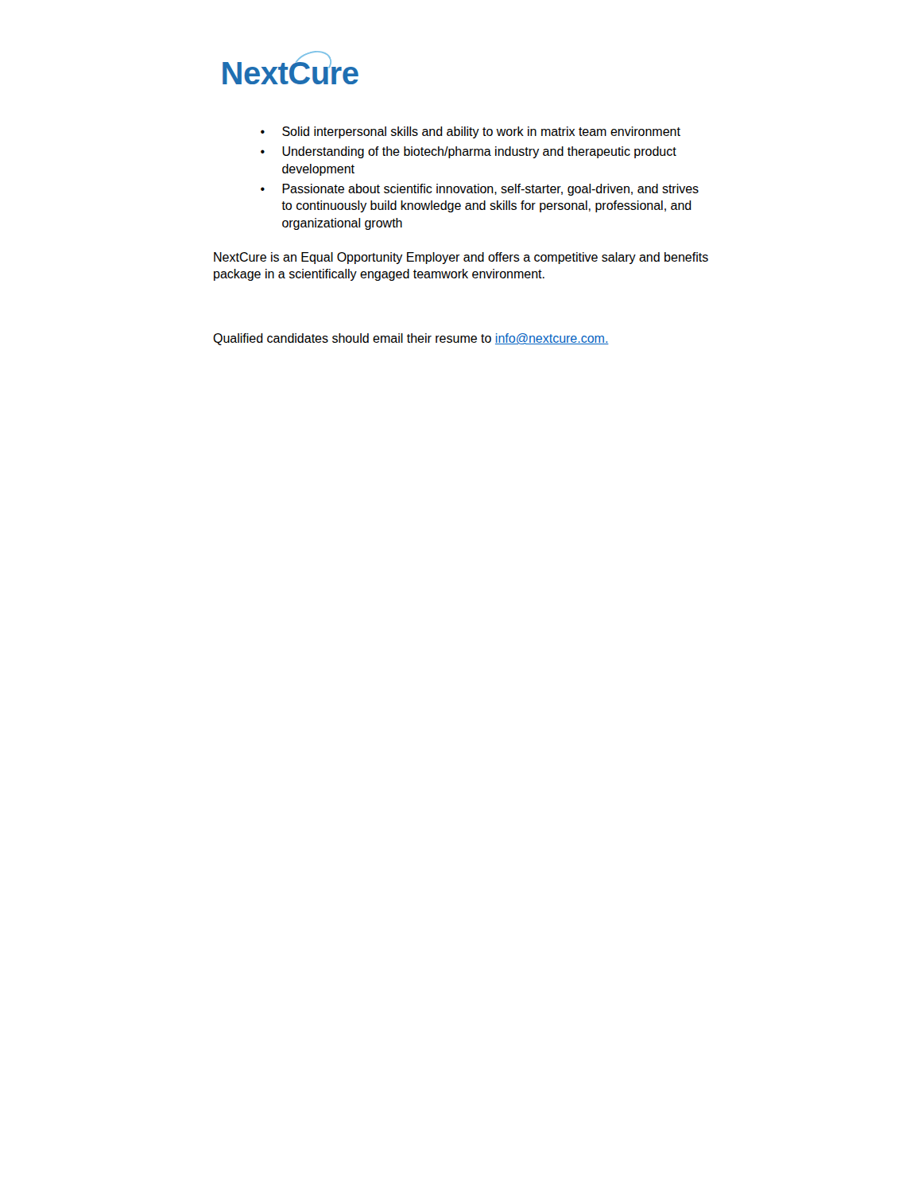NextCure
Solid interpersonal skills and ability to work in matrix team environment
Understanding of the biotech/pharma industry and therapeutic product development
Passionate about scientific innovation, self-starter, goal-driven, and strives to continuously build knowledge and skills for personal, professional, and organizational growth
NextCure is an Equal Opportunity Employer and offers a competitive salary and benefits package in a scientifically engaged teamwork environment.
Qualified candidates should email their resume to info@nextcure.com.